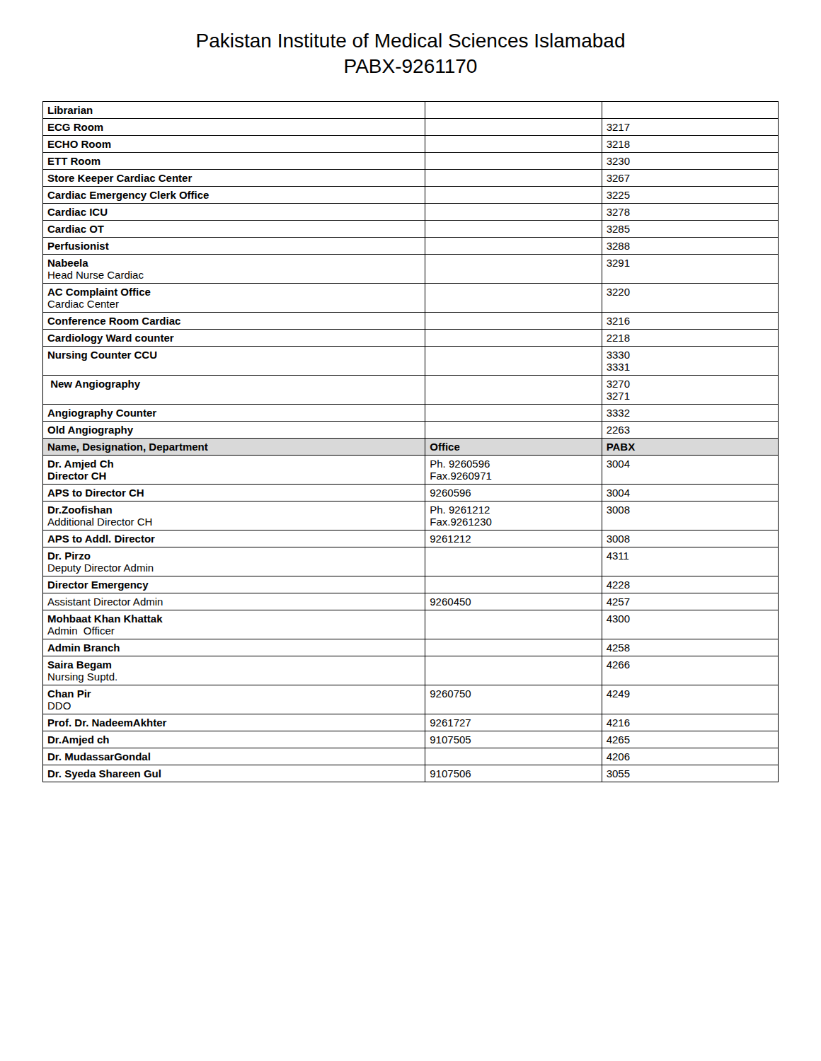Pakistan Institute of Medical Sciences Islamabad
PABX-9261170
| Librarian | | |
| ECG Room | | 3217 |
| ECHO Room | | 3218 |
| ETT Room | | 3230 |
| Store Keeper Cardiac Center | | 3267 |
| Cardiac Emergency Clerk Office | | 3225 |
| Cardiac ICU | | 3278 |
| Cardiac OT | | 3285 |
| Perfusionist | | 3288 |
| Nabeela Head Nurse Cardiac | | 3291 |
| AC Complaint Office Cardiac Center | | 3220 |
| Conference Room Cardiac | | 3216 |
| Cardiology Ward counter | | 2218 |
| Nursing Counter CCU | | 3330 3331 |
| New Angiography | | 3270 3271 |
| Angiography Counter | | 3332 |
| Old Angiography | | 2263 |
| Name, Designation, Department | Office | PABX |
| Dr. Amjed Ch Director CH | Ph. 9260596 Fax.9260971 | 3004 |
| APS to Director CH | 9260596 | 3004 |
| Dr.Zoofishan Additional Director CH | Ph. 9261212 Fax.9261230 | 3008 |
| APS to Addl. Director | 9261212 | 3008 |
| Dr. Pirzo Deputy Director Admin | | 4311 |
| Director Emergency | | 4228 |
| Assistant Director Admin | 9260450 | 4257 |
| Mohbaat Khan Khattak Admin Officer | | 4300 |
| Admin Branch | | 4258 |
| Saira Begam Nursing Suptd. | | 4266 |
| Chan Pir DDO | 9260750 | 4249 |
| Prof. Dr. NadeemAkhter | 9261727 | 4216 |
| Dr.Amjed ch | 9107505 | 4265 |
| Dr. MudassarGondal | | 4206 |
| Dr. Syeda Shareen Gul | 9107506 | 3055 |